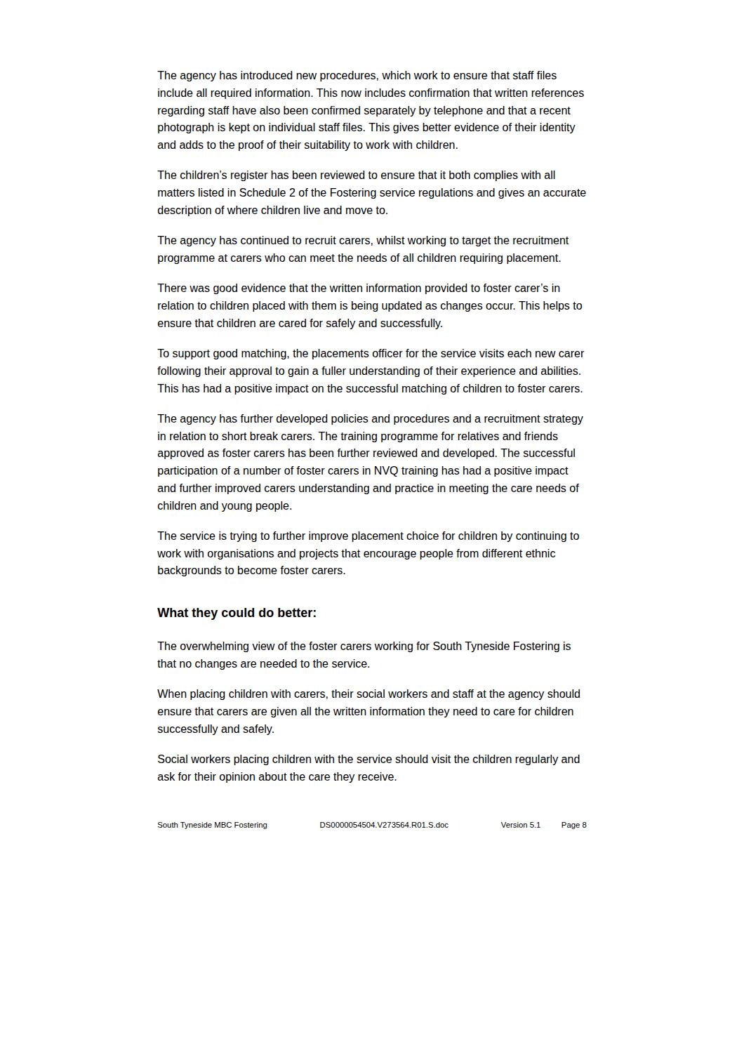The agency has introduced new procedures, which work to ensure that staff files include all required information. This now includes confirmation that written references regarding staff have also been confirmed separately by telephone and that a recent photograph is kept on individual staff files. This gives better evidence of their identity and adds to the proof of their suitability to work with children.
The children’s register has been reviewed to ensure that it both complies with all matters listed in Schedule 2 of the Fostering service regulations and gives an accurate description of where children live and move to.
The agency has continued to recruit carers, whilst working to target the recruitment programme at carers who can meet the needs of all children requiring placement.
There was good evidence that the written information provided to foster carer’s in relation to children placed with them is being updated as changes occur. This helps to ensure that children are cared for safely and successfully.
To support good matching, the placements officer for the service visits each new carer following their approval to gain a fuller understanding of their experience and abilities. This has had a positive impact on the successful matching of children to foster carers.
The agency has further developed policies and procedures and a recruitment strategy in relation to short break carers. The training programme for relatives and friends approved as foster carers has been further reviewed and developed. The successful participation of a number of foster carers in NVQ training has had a positive impact and further improved carers understanding and practice in meeting the care needs of children and young people.
The service is trying to further improve placement choice for children by continuing to work with organisations and projects that encourage people from different ethnic backgrounds to become foster carers.
What they could do better:
The overwhelming view of the foster carers working for South Tyneside Fostering is that no changes are needed to the service.
When placing children with carers, their social workers and staff at the agency should ensure that carers are given all the written information they need to care for children successfully and safely.
Social workers placing children with the service should visit the children regularly and ask for their opinion about the care they receive.
South Tyneside MBC Fostering DS0000054504.V273564.R01.S.doc Version 5.1 Page 8